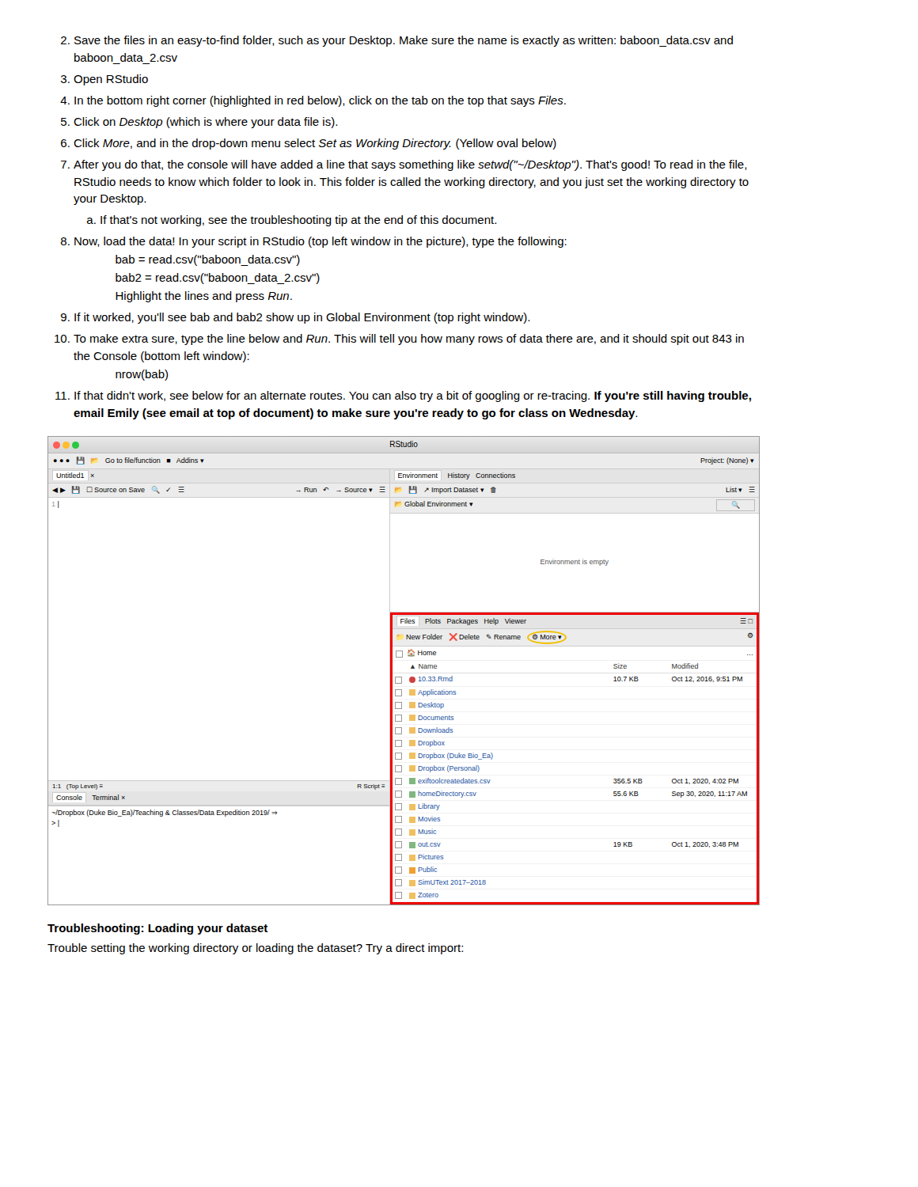Save the files in an easy-to-find folder, such as your Desktop. Make sure the name is exactly as written: baboon_data.csv and baboon_data_2.csv
Open RStudio
In the bottom right corner (highlighted in red below), click on the tab on the top that says Files.
Click on Desktop (which is where your data file is).
Click More, and in the drop-down menu select Set as Working Directory. (Yellow oval below)
After you do that, the console will have added a line that says something like setwd("~/Desktop"). That's good! To read in the file, RStudio needs to know which folder to look in. This folder is called the working directory, and you just set the working directory to your Desktop.
If that's not working, see the troubleshooting tip at the end of this document.
Now, load the data! In your script in RStudio (top left window in the picture), type the following:
bab = read.csv("baboon_data.csv")
bab2 = read.csv("baboon_data_2.csv")
Highlight the lines and press Run.
If it worked, you'll see bab and bab2 show up in Global Environment (top right window).
To make extra sure, type the line below and Run. This will tell you how many rows of data there are, and it should spit out 843 in the Console (bottom left window):
nrow(bab)
If that didn't work, see below for an alternate routes. You can also try a bit of googling or re-tracing. If you're still having trouble, email Emily (see email at top of document) to make sure you're ready to go for class on Wednesday.
RStudio
● ● ● 💾 📂 Go to file/function ■ Addins ▾ Project: (None) ▾
Untitled1 ×
◀ ▶ 💾 ☐ Source on Save 🔍 ✓ ☰ → Run ↶ → Source ▾ ☰
1 |
1:1 (Top Level) ≡ R Script ≡
Console Terminal ×
~/Dropbox (Duke Bio_Ea)/Teaching & Classes/Data Expedition 2019/ ⇒
> |
Environment History Connections
📂 💾 ↗ Import Dataset ▾ 🗑 List ▾ ☰
📂 Global Environment ▾ 🔍
Environment is empty
Files Plots Packages Help Viewer ☰ □
📁 New Folder ❌ Delete ✎ Rename ⚙ More ▾ ⚙
🏠 Home …
| | ▲ Name | Size | Modified |
| --- | --- | --- | --- |
| | 10.33.Rmd | 10.7 KB | Oct 12, 2016, 9:51 PM |
| | Applications | | |
| | Desktop | | |
| | Documents | | |
| | Downloads | | |
| | Dropbox | | |
| | Dropbox (Duke Bio_Ea) | | |
| | Dropbox (Personal) | | |
| | exiftoolcreatedates.csv | 356.5 KB | Oct 1, 2020, 4:02 PM |
| | homeDirectory.csv | 55.6 KB | Sep 30, 2020, 11:17 AM |
| | Library | | |
| | Movies | | |
| | Music | | |
| | out.csv | 19 KB | Oct 1, 2020, 3:48 PM |
| | Pictures | | |
| | Public | | |
| | SimUText 2017–2018 | | |
| | Zotero | | |
Troubleshooting: Loading your dataset
Trouble setting the working directory or loading the dataset? Try a direct import: